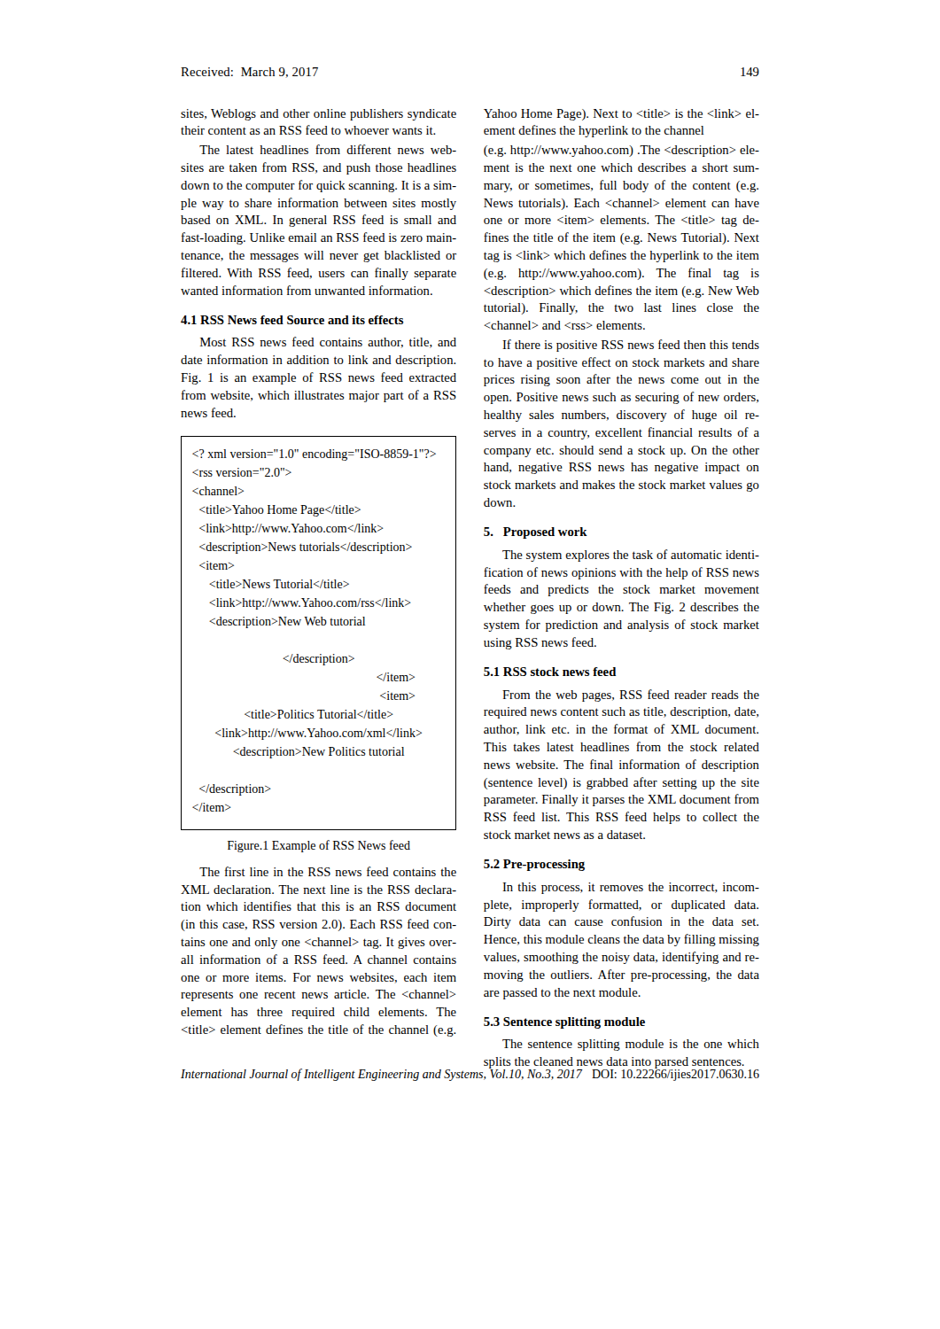Received: March 9, 2017
149
sites, Weblogs and other online publishers syndicate their content as an RSS feed to whoever wants it.
The latest headlines from different news websites are taken from RSS, and push those headlines down to the computer for quick scanning. It is a simple way to share information between sites mostly based on XML. In general RSS feed is small and fast-loading. Unlike email an RSS feed is zero maintenance, the messages will never get blacklisted or filtered. With RSS feed, users can finally separate wanted information from unwanted information.
4.1 RSS News feed Source and its effects
Most RSS news feed contains author, title, and date information in addition to link and description. Fig. 1 is an example of RSS news feed extracted from website, which illustrates major part of a RSS news feed.
<? xml version="1.0" encoding="ISO-8859-1"?>
<rss version="2.0">
<channel>
<title>Yahoo Home Page</title>
<link>http://www.Yahoo.com</link>
<description>News tutorials</description>
<item>
<title>News Tutorial</title>
<link>http://www.Yahoo.com/rss</link>
<description>New Web tutorial
</description>
</item>
<item>
<title>Politics Tutorial</title>
<link>http://www.Yahoo.com/xml</link>
<description>New Politics tutorial
</description>
</item>
Figure.1 Example of RSS News feed
The first line in the RSS news feed contains the XML declaration. The next line is the RSS declaration which identifies that this is an RSS document (in this case, RSS version 2.0). Each RSS feed contains one and only one <channel> tag. It gives overall information of a RSS feed. A channel contains one or more items. For news websites, each item represents one recent news article. The <channel> element has three required child elements. The <title> element defines the title of the channel (e.g. Yahoo Home Page). Next to <title> is the <link> element defines the hyperlink to the channel
(e.g. http://www.yahoo.com) .The <description> element is the next one which describes a short summary, or sometimes, full body of the content (e.g. News tutorials). Each <channel> element can have one or more <item> elements. The <title> tag defines the title of the item (e.g. News Tutorial). Next tag is <link> which defines the hyperlink to the item (e.g. http://www.yahoo.com). The final tag is <description> which defines the item (e.g. New Web tutorial). Finally, the two last lines close the <channel> and <rss> elements.
If there is positive RSS news feed then this tends to have a positive effect on stock markets and share prices rising soon after the news come out in the open. Positive news such as securing of new orders, healthy sales numbers, discovery of huge oil reserves in a country, excellent financial results of a company etc. should send a stock up. On the other hand, negative RSS news has negative impact on stock markets and makes the stock market values go down.
5. Proposed work
The system explores the task of automatic identification of news opinions with the help of RSS news feeds and predicts the stock market movement whether goes up or down. The Fig. 2 describes the system for prediction and analysis of stock market using RSS news feed.
5.1 RSS stock news feed
From the web pages, RSS feed reader reads the required news content such as title, description, date, author, link etc. in the format of XML document. This takes latest headlines from the stock related news website. The final information of description (sentence level) is grabbed after setting up the site parameter. Finally it parses the XML document from RSS feed list. This RSS feed helps to collect the stock market news as a dataset.
5.2 Pre-processing
In this process, it removes the incorrect, incomplete, improperly formatted, or duplicated data. Dirty data can cause confusion in the data set. Hence, this module cleans the data by filling missing values, smoothing the noisy data, identifying and removing the outliers. After pre-processing, the data are passed to the next module.
5.3 Sentence splitting module
The sentence splitting module is the one which splits the cleaned news data into parsed sentences.
International Journal of Intelligent Engineering and Systems, Vol.10, No.3, 2017
DOI: 10.22266/ijies2017.0630.16